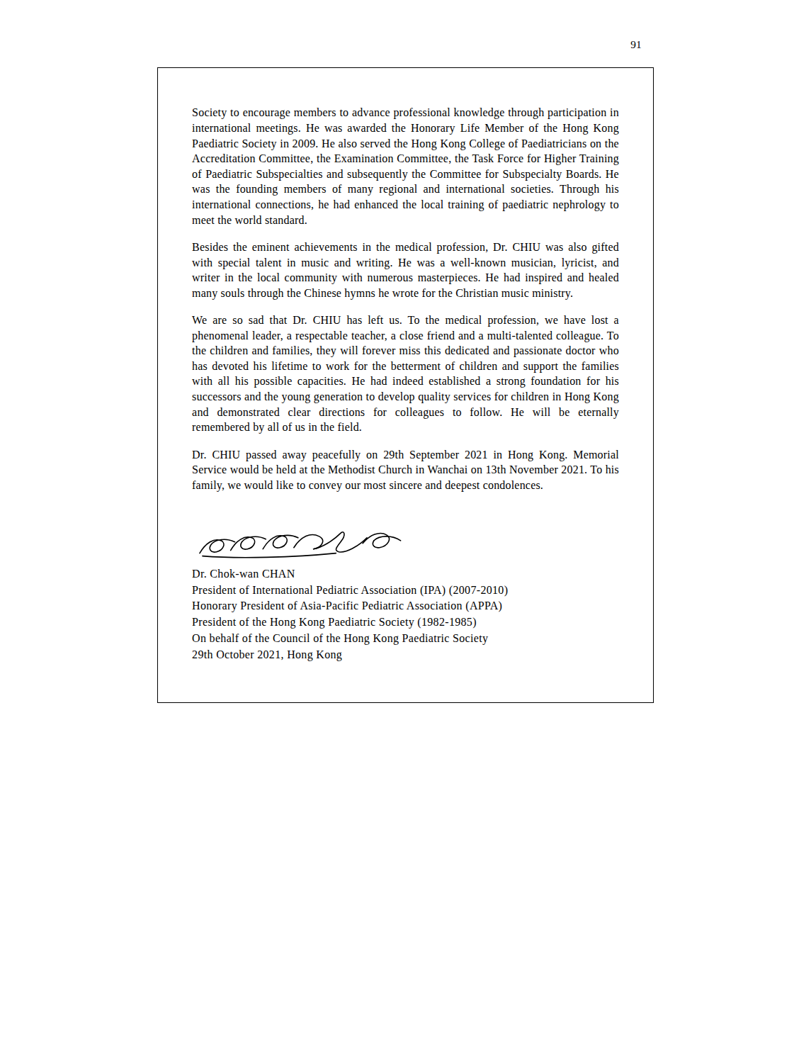91
Society to encourage members to advance professional knowledge through participation in international meetings. He was awarded the Honorary Life Member of the Hong Kong Paediatric Society in 2009. He also served the Hong Kong College of Paediatricians on the Accreditation Committee, the Examination Committee, the Task Force for Higher Training of Paediatric Subspecialties and subsequently the Committee for Subspecialty Boards. He was the founding members of many regional and international societies. Through his international connections, he had enhanced the local training of paediatric nephrology to meet the world standard.
Besides the eminent achievements in the medical profession, Dr. CHIU was also gifted with special talent in music and writing. He was a well-known musician, lyricist, and writer in the local community with numerous masterpieces. He had inspired and healed many souls through the Chinese hymns he wrote for the Christian music ministry.
We are so sad that Dr. CHIU has left us. To the medical profession, we have lost a phenomenal leader, a respectable teacher, a close friend and a multi-talented colleague. To the children and families, they will forever miss this dedicated and passionate doctor who has devoted his lifetime to work for the betterment of children and support the families with all his possible capacities. He had indeed established a strong foundation for his successors and the young generation to develop quality services for children in Hong Kong and demonstrated clear directions for colleagues to follow. He will be eternally remembered by all of us in the field.
Dr. CHIU passed away peacefully on 29th September 2021 in Hong Kong. Memorial Service would be held at the Methodist Church in Wanchai on 13th November 2021. To his family, we would like to convey our most sincere and deepest condolences.
Dr. Chok-wan CHAN
President of International Pediatric Association (IPA) (2007-2010)
Honorary President of Asia-Pacific Pediatric Association (APPA)
President of the Hong Kong Paediatric Society (1982-1985)
On behalf of the Council of the Hong Kong Paediatric Society
29th October 2021, Hong Kong